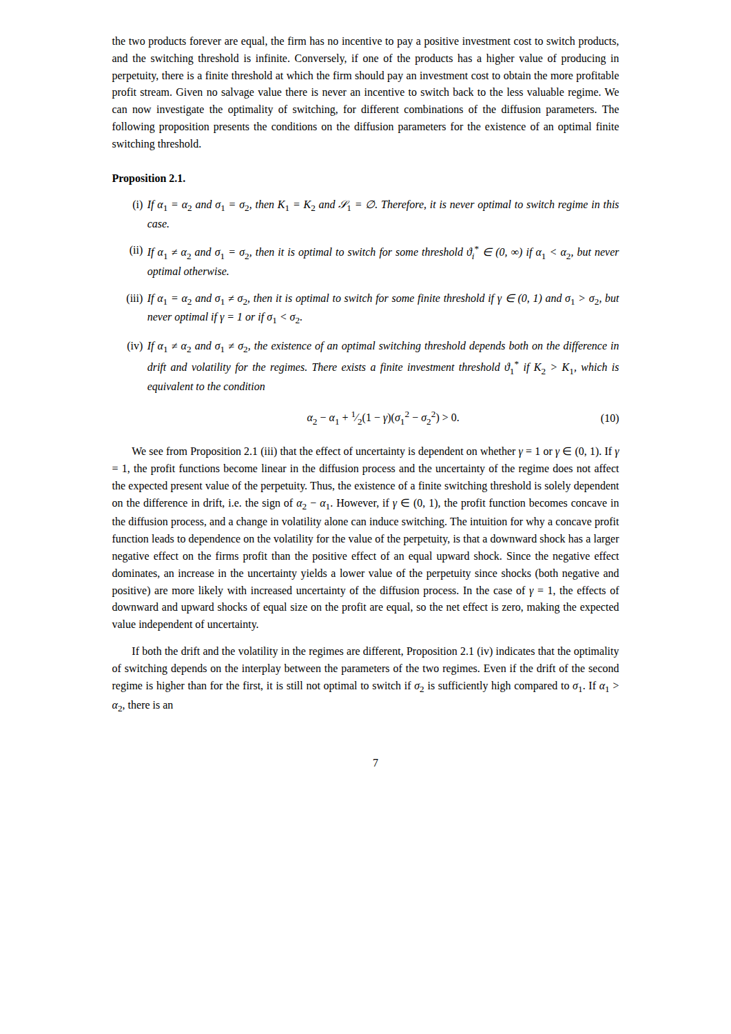the two products forever are equal, the firm has no incentive to pay a positive investment cost to switch products, and the switching threshold is infinite. Conversely, if one of the products has a higher value of producing in perpetuity, there is a finite threshold at which the firm should pay an investment cost to obtain the more profitable profit stream. Given no salvage value there is never an incentive to switch back to the less valuable regime. We can now investigate the optimality of switching, for different combinations of the diffusion parameters. The following proposition presents the conditions on the diffusion parameters for the existence of an optimal finite switching threshold.
Proposition 2.1.
If α1 = α2 and σ1 = σ2, then K1 = K2 and 𝒮1 = ∅. Therefore, it is never optimal to switch regime in this case.
If α1 ≠ α2 and σ1 = σ2, then it is optimal to switch for some threshold ϑi* ∈ (0, ∞) if α1 < α2, but never optimal otherwise.
If α1 = α2 and σ1 ≠ σ2, then it is optimal to switch for some finite threshold if γ ∈ (0, 1) and σ1 > σ2, but never optimal if γ = 1 or if σ1 < σ2.
If α1 ≠ α2 and σ1 ≠ σ2, the existence of an optimal switching threshold depends both on the difference in drift and volatility for the regimes. There exists a finite investment threshold ϑ1* if K2 > K1, which is equivalent to the condition α2 − α1 + 1⁄2(1 − γ)(σ12 − σ22) > 0. (10)
We see from Proposition 2.1 (iii) that the effect of uncertainty is dependent on whether γ = 1 or γ ∈ (0, 1). If γ = 1, the profit functions become linear in the diffusion process and the uncertainty of the regime does not affect the expected present value of the perpetuity. Thus, the existence of a finite switching threshold is solely dependent on the difference in drift, i.e. the sign of α2 − α1. However, if γ ∈ (0, 1), the profit function becomes concave in the diffusion process, and a change in volatility alone can induce switching. The intuition for why a concave profit function leads to dependence on the volatility for the value of the perpetuity, is that a downward shock has a larger negative effect on the firms profit than the positive effect of an equal upward shock. Since the negative effect dominates, an increase in the uncertainty yields a lower value of the perpetuity since shocks (both negative and positive) are more likely with increased uncertainty of the diffusion process. In the case of γ = 1, the effects of downward and upward shocks of equal size on the profit are equal, so the net effect is zero, making the expected value independent of uncertainty.
If both the drift and the volatility in the regimes are different, Proposition 2.1 (iv) indicates that the optimality of switching depends on the interplay between the parameters of the two regimes. Even if the drift of the second regime is higher than for the first, it is still not optimal to switch if σ2 is sufficiently high compared to σ1. If α1 > α2, there is an
7